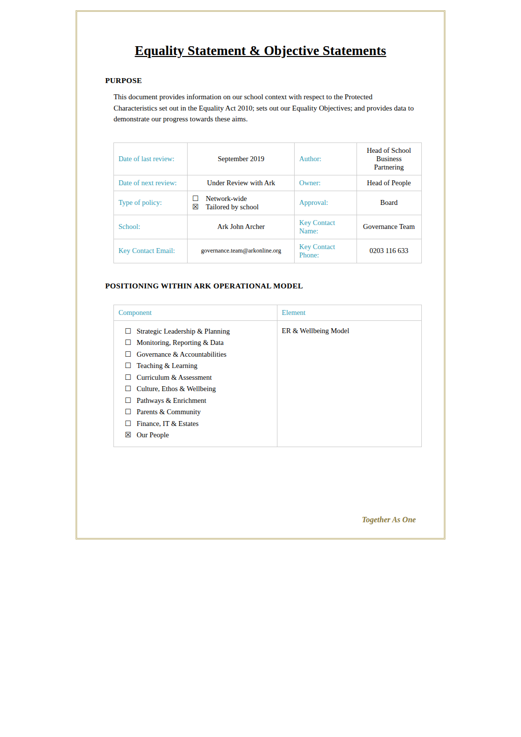Equality Statement & Objective Statements
PURPOSE
This document provides information on our school context with respect to the Protected Characteristics set out in the Equality Act 2010; sets out our Equality Objectives; and provides data to demonstrate our progress towards these aims.
| Date of last review: | September 2019 | Author: | Head of School Business Partnering |
| Date of next review: | Under Review with Ark | Owner: | Head of People |
| Type of policy: | ☐ Network-wide ☒ Tailored by school | Approval: | Board |
| School: | Ark John Archer | Key Contact Name: | Governance Team |
| Key Contact Email: | governance.team@arkonline.org | Key Contact Phone: | 0203 116 633 |
POSITIONING WITHIN ARK OPERATIONAL MODEL
| Component | Element |
| ☐ Strategic Leadership & Planning ☐ Monitoring, Reporting & Data ☐ Governance & Accountabilities ☐ Teaching & Learning ☐ Curriculum & Assessment ☐ Culture, Ethos & Wellbeing ☐ Pathways & Enrichment ☐ Parents & Community ☐ Finance, IT & Estates ☒ Our People | ER & Wellbeing Model |
Together As One